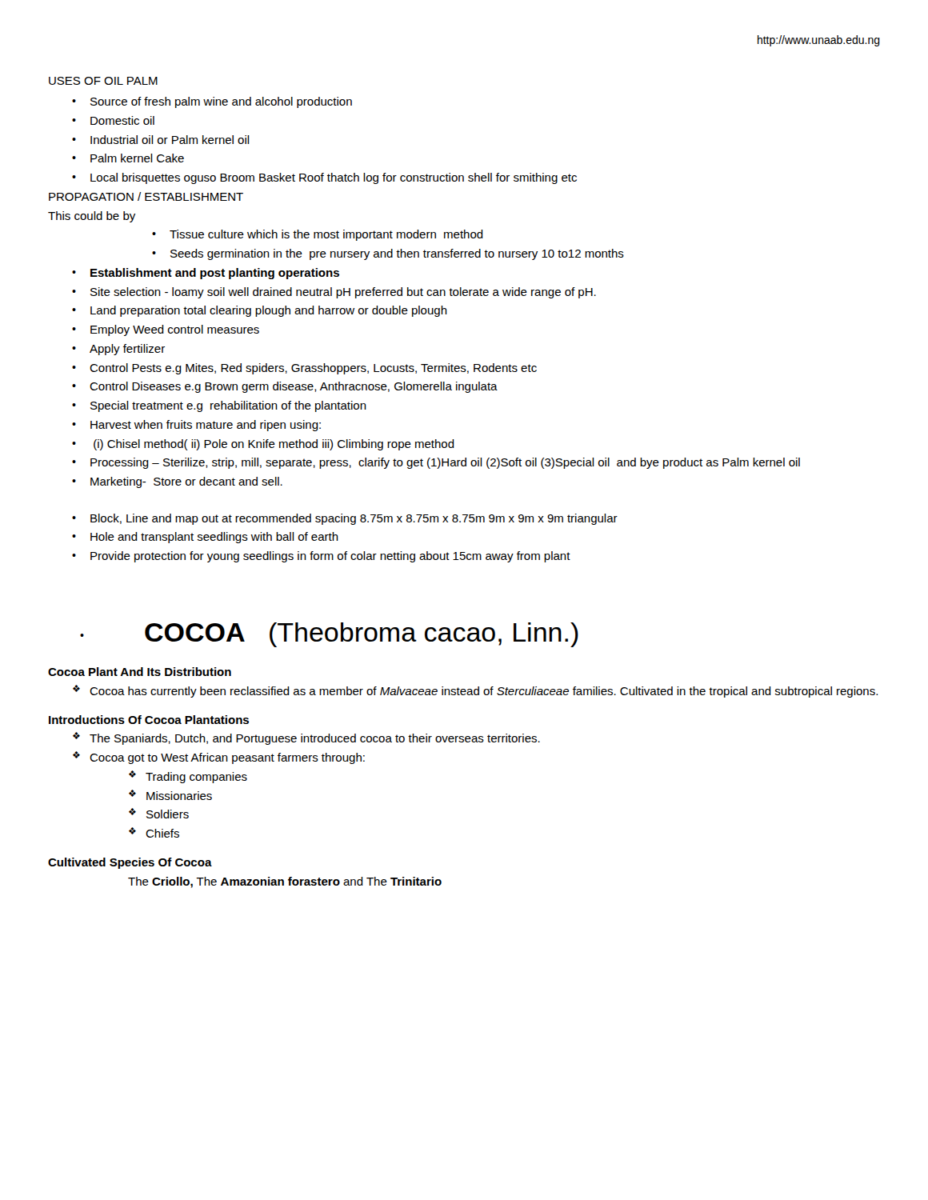http://www.unaab.edu.ng
USES OF OIL PALM
Source of fresh palm wine and alcohol production
Domestic oil
Industrial oil or Palm kernel oil
Palm kernel Cake
Local brisquettes oguso Broom Basket Roof thatch log for construction shell for smithing etc
PROPAGATION / ESTABLISHMENT
This could be by
Tissue culture which is the most important modern method
Seeds germination in the pre nursery and then transferred to nursery 10 to12 months
Establishment and post planting operations
Site selection - loamy soil well drained neutral pH preferred but can tolerate a wide range of pH.
Land preparation total clearing plough and harrow or double plough
Employ Weed control measures
Apply fertilizer
Control Pests e.g Mites, Red spiders, Grasshoppers, Locusts, Termites, Rodents etc
Control Diseases e.g Brown germ disease, Anthracnose, Glomerella ingulata
Special treatment e.g rehabilitation of the plantation
Harvest when fruits mature and ripen using:
(i) Chisel method( ii) Pole on Knife method iii) Climbing rope method
Processing – Sterilize, strip, mill, separate, press, clarify to get (1)Hard oil (2)Soft oil (3)Special oil and bye product as Palm kernel oil
Marketing- Store or decant and sell.
Block, Line and map out at recommended spacing 8.75m x 8.75m x 8.75m 9m x 9m x 9m triangular
Hole and transplant seedlings with ball of earth
Provide protection for young seedlings in form of colar netting about 15cm away from plant
COCOA (Theobroma cacao, Linn.)
Cocoa Plant And Its Distribution
Cocoa has currently been reclassified as a member of Malvaceae instead of Sterculiaceae families. Cultivated in the tropical and subtropical regions.
Introductions Of Cocoa Plantations
The Spaniards, Dutch, and Portuguese introduced cocoa to their overseas territories.
Cocoa got to West African peasant farmers through:
Trading companies
Missionaries
Soldiers
Chiefs
Cultivated Species Of Cocoa
The Criollo, The Amazonian forastero and The Trinitario